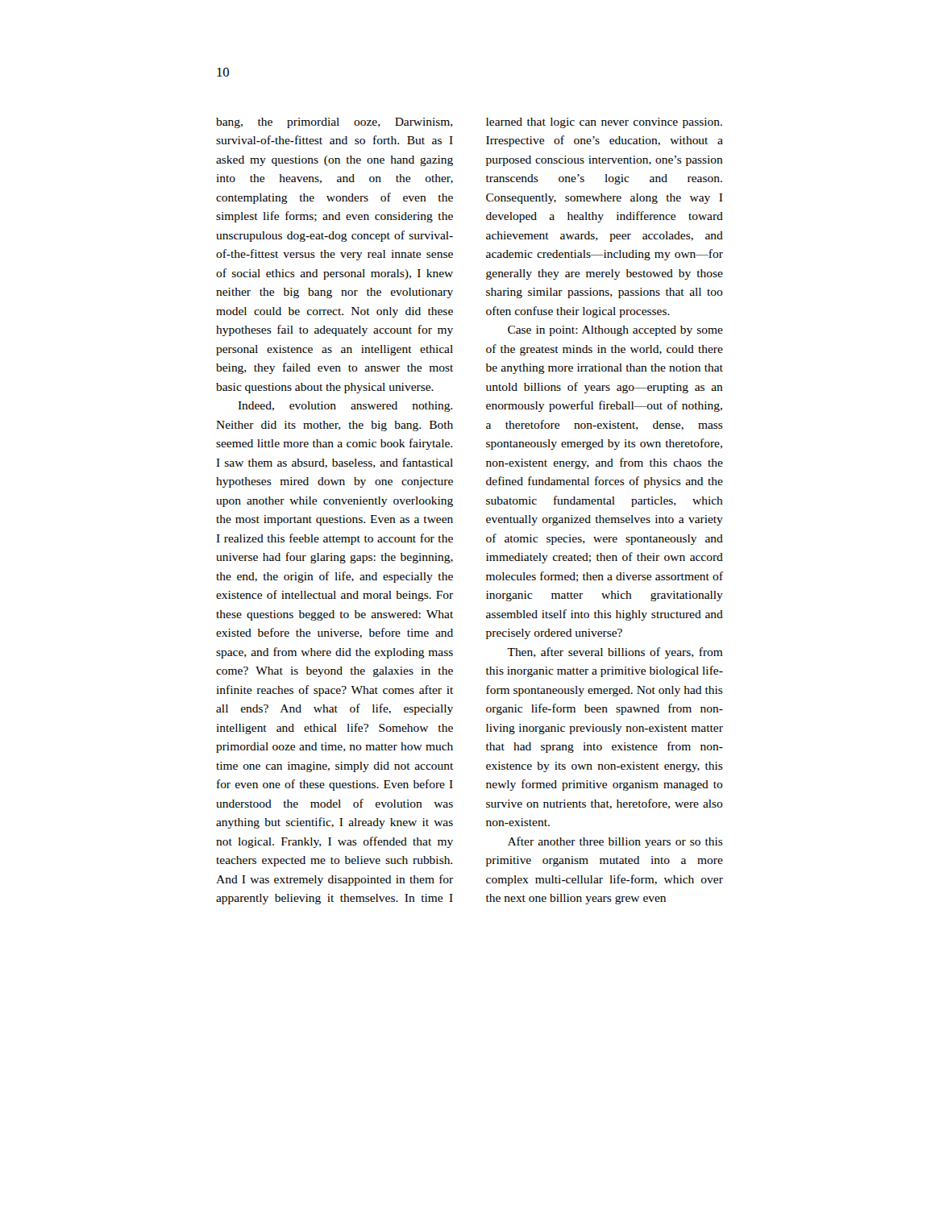10
bang, the primordial ooze, Darwinism, survival-of-the-fittest and so forth. But as I asked my questions (on the one hand gazing into the heavens, and on the other, contemplating the wonders of even the simplest life forms; and even considering the unscrupulous dog-eat-dog concept of survival-of-the-fittest versus the very real innate sense of social ethics and personal morals), I knew neither the big bang nor the evolutionary model could be correct. Not only did these hypotheses fail to adequately account for my personal existence as an intelligent ethical being, they failed even to answer the most basic questions about the physical universe.
Indeed, evolution answered nothing. Neither did its mother, the big bang. Both seemed little more than a comic book fairytale. I saw them as absurd, baseless, and fantastical hypotheses mired down by one conjecture upon another while conveniently overlooking the most important questions. Even as a tween I realized this feeble attempt to account for the universe had four glaring gaps: the beginning, the end, the origin of life, and especially the existence of intellectual and moral beings. For these questions begged to be answered: What existed before the universe, before time and space, and from where did the exploding mass come? What is beyond the galaxies in the infinite reaches of space? What comes after it all ends? And what of life, especially intelligent and ethical life? Somehow the primordial ooze and time, no matter how much time one can imagine, simply did not account for even one of these questions. Even before I understood the model of evolution was anything but scientific, I already knew it was not logical. Frankly, I was offended that my teachers expected me to believe such rubbish. And I was extremely disappointed in them for apparently believing it themselves. In time I learned that logic can never convince passion. Irrespective of one’s education, without a purposed conscious intervention, one’s passion transcends one’s logic and reason. Consequently, somewhere along the way I developed a healthy indifference toward achievement awards, peer accolades, and academic credentials—including my own—for generally they are merely bestowed by those sharing similar passions, passions that all too often confuse their logical processes.
Case in point: Although accepted by some of the greatest minds in the world, could there be anything more irrational than the notion that untold billions of years ago—erupting as an enormously powerful fireball—out of nothing, a theretofore non-existent, dense, mass spontaneously emerged by its own theretofore, non-existent energy, and from this chaos the defined fundamental forces of physics and the subatomic fundamental particles, which eventually organized themselves into a variety of atomic species, were spontaneously and immediately created; then of their own accord molecules formed; then a diverse assortment of inorganic matter which gravitationally assembled itself into this highly structured and precisely ordered universe?
Then, after several billions of years, from this inorganic matter a primitive biological life-form spontaneously emerged. Not only had this organic life-form been spawned from non-living inorganic previously non-existent matter that had sprang into existence from non-existence by its own non-existent energy, this newly formed primitive organism managed to survive on nutrients that, heretofore, were also non-existent.
After another three billion years or so this primitive organism mutated into a more complex multi-cellular life-form, which over the next one billion years grew even